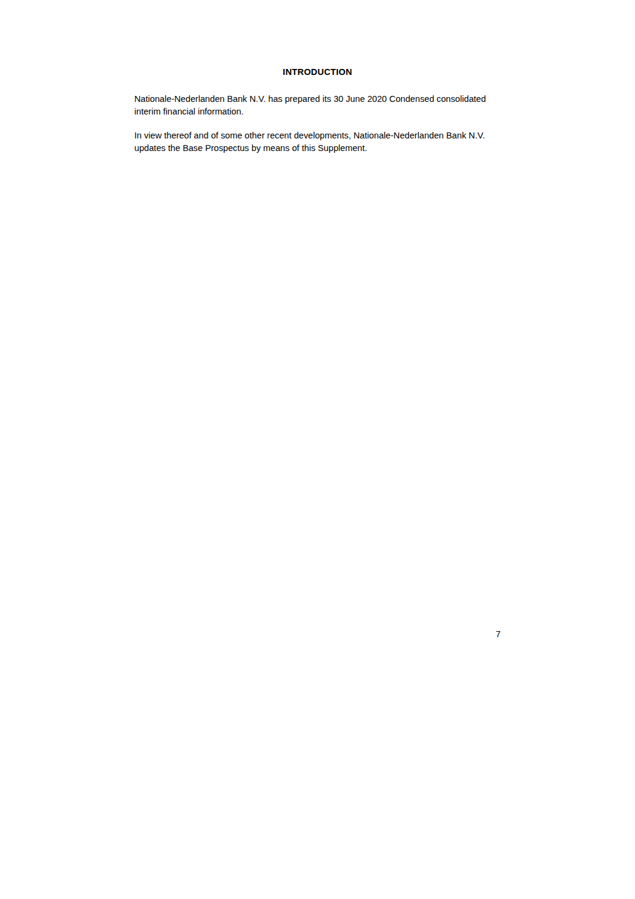INTRODUCTION
Nationale-Nederlanden Bank N.V. has prepared its 30 June 2020 Condensed consolidated interim financial information.
In view thereof and of some other recent developments, Nationale-Nederlanden Bank N.V. updates the Base Prospectus by means of this Supplement.
7